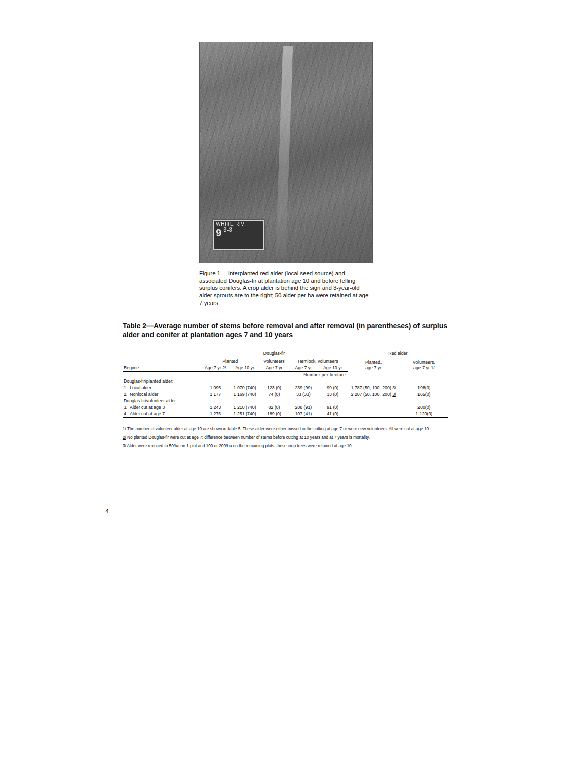WHITE RIV
9 3-8
Figure 1.—Interplanted red alder (local seed source) and associated Douglas-fir at plantation age 10 and before felling surplus conifers. A crop alder is behind the sign and 3-year-old alder sprouts are to the right; 50 alder per ha were retained at age 7 years.
Table 2—Average number of stems before removal and after removal (in parentheses) of surplus alder and conifer at plantation ages 7 and 10 years
| | Douglas-fir | Red alder |
| | Planted | Volunteers | Hemlock, volunteers | Planted, age 7 yr | Volunteers, age 7 yr 1/ |
| Regime | Age 7 yr 2/ | Age 10 yr | Age 7 yr | Age 7 yr | Age 10 yr |
| | - - - - - - - - - - - - - - - - - - - Number per hectare - - - - - - - - - - - - - - - - - - - |
| Douglas-fir/planted alder: | | | | | | | |
| 1. Local alder | 1 095 | 1 070 (740) | 123 (0) | 239 (99) | 99 (0) | 1 787 (50, 100, 200) 3/ | 198(0) |
| 2. Nonlocal alder | 1 177 | 1 169 (740) | 74 (0) | 33 (33) | 33 (0) | 2 207 (50, 100, 200) 3/ | 165(0) |
| Douglas-fir/volunteer alder: | | | | | | | |
| 3. Alder cut at age 3 | 1 243 | 1 218 (740) | 82 (0) | 288 (91) | 91 (0) | | 280(0) |
| 4. Alder cut at age 7 | 1 276 | 1 251 (740) | 189 (0) | 107 (41) | 41 (0) | | 1 120(0) |
1/ The number of volunteer alder at age 10 are shown in table 5. These alder were either missed in the cutting at age 7 or were new volunteers. All were cut at age 10.
2/ No planted Douglas-fir were cut at age 7; difference between number of stems before cutting at 10 years and at 7 years is mortality.
3/ Alder were reduced to 50/ha on 1 plot and 100 or 200/ha on the remaining plots; these crop trees were retained at age 10.
4